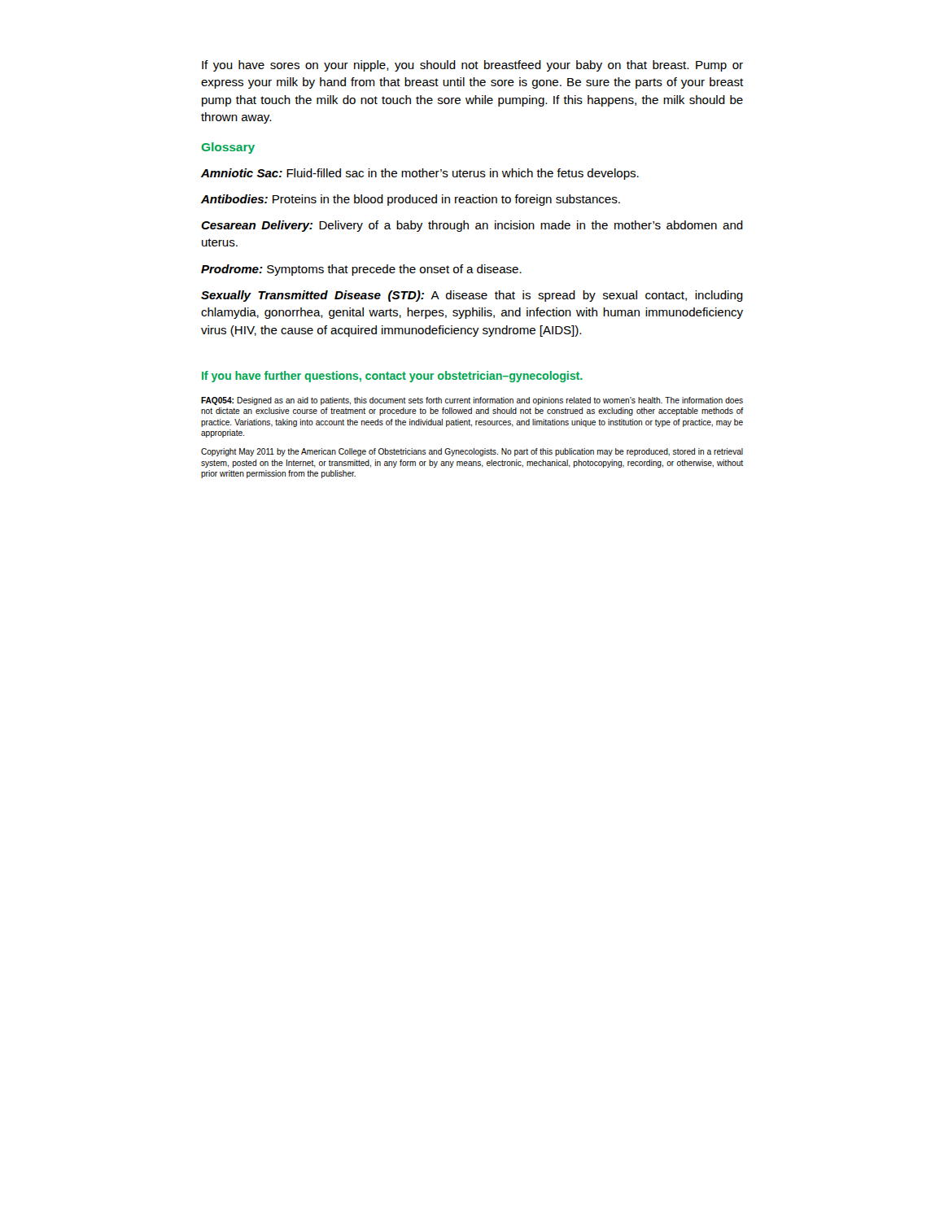If you have sores on your nipple, you should not breastfeed your baby on that breast. Pump or express your milk by hand from that breast until the sore is gone. Be sure the parts of your breast pump that touch the milk do not touch the sore while pumping. If this happens, the milk should be thrown away.
Glossary
Amniotic Sac: Fluid-filled sac in the mother’s uterus in which the fetus develops.
Antibodies: Proteins in the blood produced in reaction to foreign substances.
Cesarean Delivery: Delivery of a baby through an incision made in the mother’s abdomen and uterus.
Prodrome: Symptoms that precede the onset of a disease.
Sexually Transmitted Disease (STD): A disease that is spread by sexual contact, including chlamydia, gonorrhea, genital warts, herpes, syphilis, and infection with human immunodeficiency virus (HIV, the cause of acquired immunodeficiency syndrome [AIDS]).
If you have further questions, contact your obstetrician–gynecologist.
FAQ054: Designed as an aid to patients, this document sets forth current information and opinions related to women’s health. The information does not dictate an exclusive course of treatment or procedure to be followed and should not be construed as excluding other acceptable methods of practice. Variations, taking into account the needs of the individual patient, resources, and limitations unique to institution or type of practice, may be appropriate.
Copyright May 2011 by the American College of Obstetricians and Gynecologists. No part of this publication may be reproduced, stored in a retrieval system, posted on the Internet, or transmitted, in any form or by any means, electronic, mechanical, photocopying, recording, or otherwise, without prior written permission from the publisher.